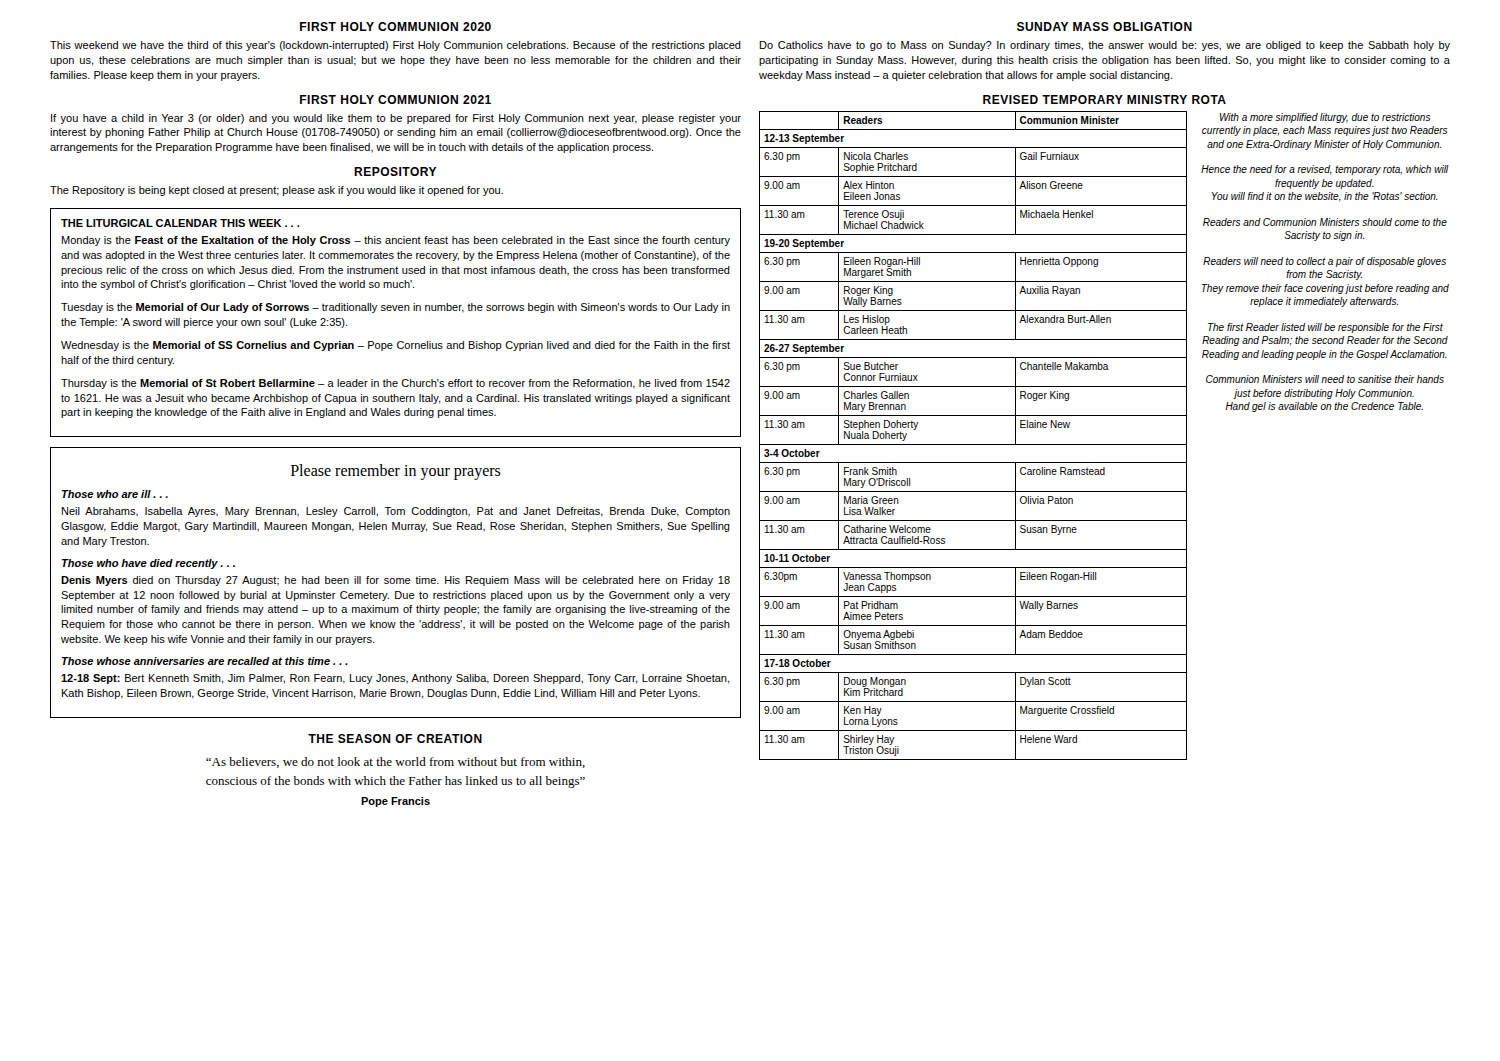FIRST HOLY COMMUNION 2020
This weekend we have the third of this year's (lockdown-interrupted) First Holy Communion celebrations. Because of the restrictions placed upon us, these celebrations are much simpler than is usual; but we hope they have been no less memorable for the children and their families. Please keep them in your prayers.
FIRST HOLY COMMUNION 2021
If you have a child in Year 3 (or older) and you would like them to be prepared for First Holy Communion next year, please register your interest by phoning Father Philip at Church House (01708-749050) or sending him an email (collierrow@dioceseofbrentwood.org). Once the arrangements for the Preparation Programme have been finalised, we will be in touch with details of the application process.
REPOSITORY
The Repository is being kept closed at present; please ask if you would like it opened for you.
THE LITURGICAL CALENDAR THIS WEEK . . .
Monday is the Feast of the Exaltation of the Holy Cross – this ancient feast has been celebrated in the East since the fourth century and was adopted in the West three centuries later. It commemorates the recovery, by the Empress Helena (mother of Constantine), of the precious relic of the cross on which Jesus died. From the instrument used in that most infamous death, the cross has been transformed into the symbol of Christ's glorification – Christ 'loved the world so much'.
Tuesday is the Memorial of Our Lady of Sorrows – traditionally seven in number, the sorrows begin with Simeon's words to Our Lady in the Temple: 'A sword will pierce your own soul' (Luke 2:35).
Wednesday is the Memorial of SS Cornelius and Cyprian – Pope Cornelius and Bishop Cyprian lived and died for the Faith in the first half of the third century.
Thursday is the Memorial of St Robert Bellarmine – a leader in the Church's effort to recover from the Reformation, he lived from 1542 to 1621. He was a Jesuit who became Archbishop of Capua in southern Italy, and a Cardinal. His translated writings played a significant part in keeping the knowledge of the Faith alive in England and Wales during penal times.
Please remember in your prayers
Those who are ill . . .
Neil Abrahams, Isabella Ayres, Mary Brennan, Lesley Carroll, Tom Coddington, Pat and Janet Defreitas, Brenda Duke, Compton Glasgow, Eddie Margot, Gary Martindill, Maureen Mongan, Helen Murray, Sue Read, Rose Sheridan, Stephen Smithers, Sue Spelling and Mary Treston.
Those who have died recently . . .
Denis Myers died on Thursday 27 August; he had been ill for some time. His Requiem Mass will be celebrated here on Friday 18 September at 12 noon followed by burial at Upminster Cemetery. Due to restrictions placed upon us by the Government only a very limited number of family and friends may attend – up to a maximum of thirty people; the family are organising the live-streaming of the Requiem for those who cannot be there in person. When we know the 'address', it will be posted on the Welcome page of the parish website. We keep his wife Vonnie and their family in our prayers.
Those whose anniversaries are recalled at this time . . .
12-18 Sept: Bert Kenneth Smith, Jim Palmer, Ron Fearn, Lucy Jones, Anthony Saliba, Doreen Sheppard, Tony Carr, Lorraine Shoetan, Kath Bishop, Eileen Brown, George Stride, Vincent Harrison, Marie Brown, Douglas Dunn, Eddie Lind, William Hill and Peter Lyons.
THE SEASON OF CREATION
“As believers, we do not look at the world from without but from within,
conscious of the bonds with which the Father has linked us to all beings”
Pope Francis
SUNDAY MASS OBLIGATION
Do Catholics have to go to Mass on Sunday? In ordinary times, the answer would be: yes, we are obliged to keep the Sabbath holy by participating in Sunday Mass. However, during this health crisis the obligation has been lifted. So, you might like to consider coming to a weekday Mass instead – a quieter celebration that allows for ample social distancing.
REVISED TEMPORARY MINISTRY ROTA
| | Readers | Communion Minister |
| --- | --- | --- |
| 12-13 September |
| 6.30 pm | Nicola Charles Sophie Pritchard | Gail Furniaux |
| 9.00 am | Alex Hinton Eileen Jonas | Alison Greene |
| 11.30 am | Terence Osuji Michael Chadwick | Michaela Henkel |
| 19-20 September |
| 6.30 pm | Eileen Rogan-Hill Margaret Smith | Henrietta Oppong |
| 9.00 am | Roger King Wally Barnes | Auxilia Rayan |
| 11.30 am | Les Hislop Carleen Heath | Alexandra Burt-Allen |
| 26-27 September |
| 6.30 pm | Sue Butcher Connor Furniaux | Chantelle Makamba |
| 9.00 am | Charles Gallen Mary Brennan | Roger King |
| 11.30 am | Stephen Doherty Nuala Doherty | Elaine New |
| 3-4 October |
| 6.30 pm | Frank Smith Mary O'Driscoll | Caroline Ramstead |
| 9.00 am | Maria Green Lisa Walker | Olivia Paton |
| 11.30 am | Catharine Welcome Attracta Caulfield-Ross | Susan Byrne |
| 10-11 October |
| 6.30pm | Vanessa Thompson Jean Capps | Eileen Rogan-Hill |
| 9.00 am | Pat Pridham Aimee Peters | Wally Barnes |
| 11.30 am | Onyema Agbebi Susan Smithson | Adam Beddoe |
| 17-18 October |
| 6.30 pm | Doug Mongan Kim Pritchard | Dylan Scott |
| 9.00 am | Ken Hay Lorna Lyons | Marguerite Crossfield |
| 11.30 am | Shirley Hay Triston Osuji | Helene Ward |
With a more simplified liturgy, due to restrictions currently in place, each Mass requires just two Readers and one Extra-Ordinary Minister of Holy Communion.
Hence the need for a revised, temporary rota, which will frequently be updated.
You will find it on the website, in the 'Rotas' section.
Readers and Communion Ministers should come to the Sacristy to sign in.
Readers will need to collect a pair of disposable gloves from the Sacristy.
They remove their face covering just before reading and replace it immediately afterwards.
The first Reader listed will be responsible for the First Reading and Psalm; the second Reader for the Second Reading and leading people in the Gospel Acclamation.
Communion Ministers will need to sanitise their hands just before distributing Holy Communion.
Hand gel is available on the Credence Table.